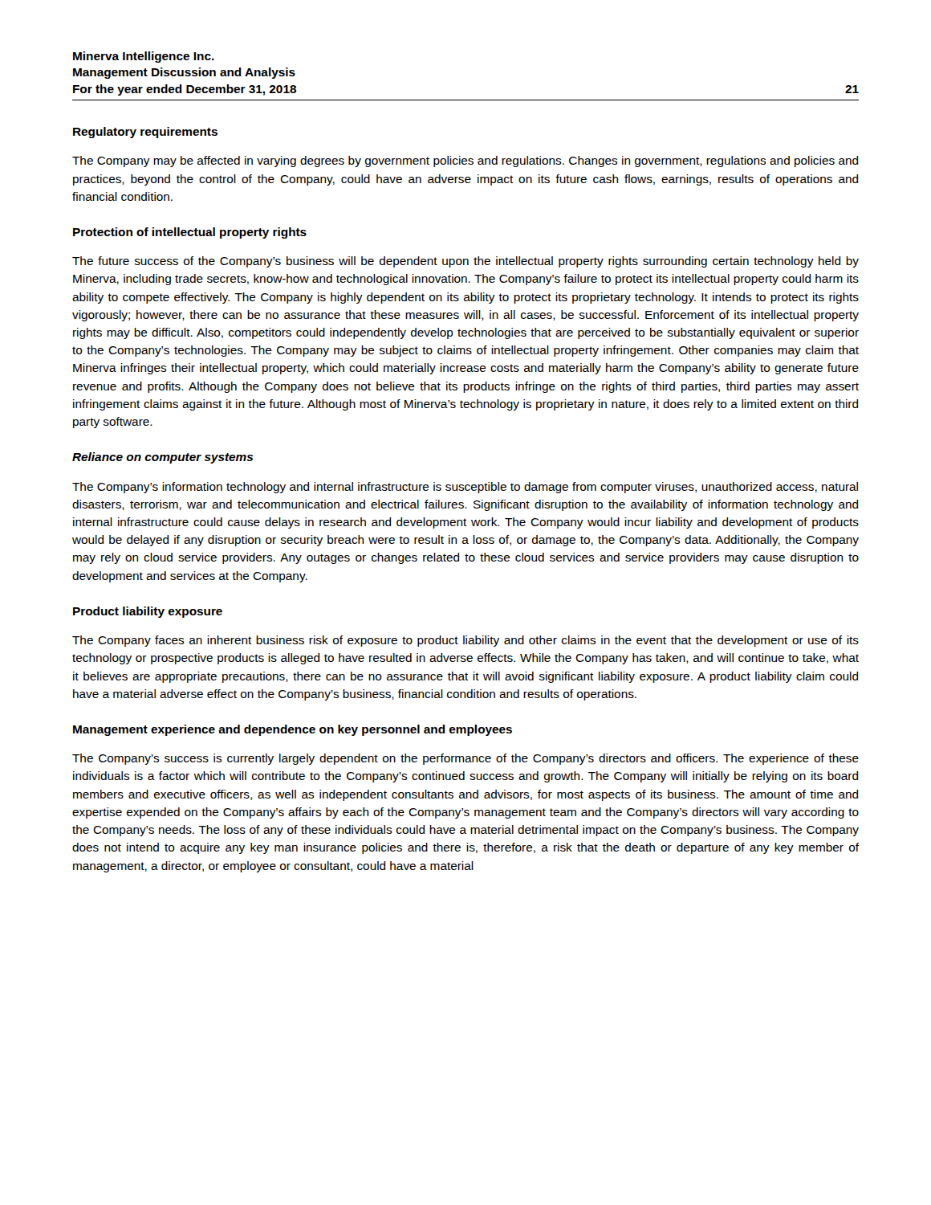Minerva Intelligence Inc.
Management Discussion and Analysis
For the year ended December 31, 2018
21
Regulatory requirements
The Company may be affected in varying degrees by government policies and regulations. Changes in government, regulations and policies and practices, beyond the control of the Company, could have an adverse impact on its future cash flows, earnings, results of operations and financial condition.
Protection of intellectual property rights
The future success of the Company’s business will be dependent upon the intellectual property rights surrounding certain technology held by Minerva, including trade secrets, know-how and technological innovation. The Company’s failure to protect its intellectual property could harm its ability to compete effectively. The Company is highly dependent on its ability to protect its proprietary technology. It intends to protect its rights vigorously; however, there can be no assurance that these measures will, in all cases, be successful. Enforcement of its intellectual property rights may be difficult. Also, competitors could independently develop technologies that are perceived to be substantially equivalent or superior to the Company’s technologies. The Company may be subject to claims of intellectual property infringement. Other companies may claim that Minerva infringes their intellectual property, which could materially increase costs and materially harm the Company’s ability to generate future revenue and profits. Although the Company does not believe that its products infringe on the rights of third parties, third parties may assert infringement claims against it in the future. Although most of Minerva’s technology is proprietary in nature, it does rely to a limited extent on third party software.
Reliance on computer systems
The Company’s information technology and internal infrastructure is susceptible to damage from computer viruses, unauthorized access, natural disasters, terrorism, war and telecommunication and electrical failures. Significant disruption to the availability of information technology and internal infrastructure could cause delays in research and development work. The Company would incur liability and development of products would be delayed if any disruption or security breach were to result in a loss of, or damage to, the Company’s data. Additionally, the Company may rely on cloud service providers. Any outages or changes related to these cloud services and service providers may cause disruption to development and services at the Company.
Product liability exposure
The Company faces an inherent business risk of exposure to product liability and other claims in the event that the development or use of its technology or prospective products is alleged to have resulted in adverse effects. While the Company has taken, and will continue to take, what it believes are appropriate precautions, there can be no assurance that it will avoid significant liability exposure. A product liability claim could have a material adverse effect on the Company’s business, financial condition and results of operations.
Management experience and dependence on key personnel and employees
The Company’s success is currently largely dependent on the performance of the Company’s directors and officers. The experience of these individuals is a factor which will contribute to the Company’s continued success and growth. The Company will initially be relying on its board members and executive officers, as well as independent consultants and advisors, for most aspects of its business. The amount of time and expertise expended on the Company’s affairs by each of the Company’s management team and the Company’s directors will vary according to the Company’s needs. The loss of any of these individuals could have a material detrimental impact on the Company’s business. The Company does not intend to acquire any key man insurance policies and there is, therefore, a risk that the death or departure of any key member of management, a director, or employee or consultant, could have a material